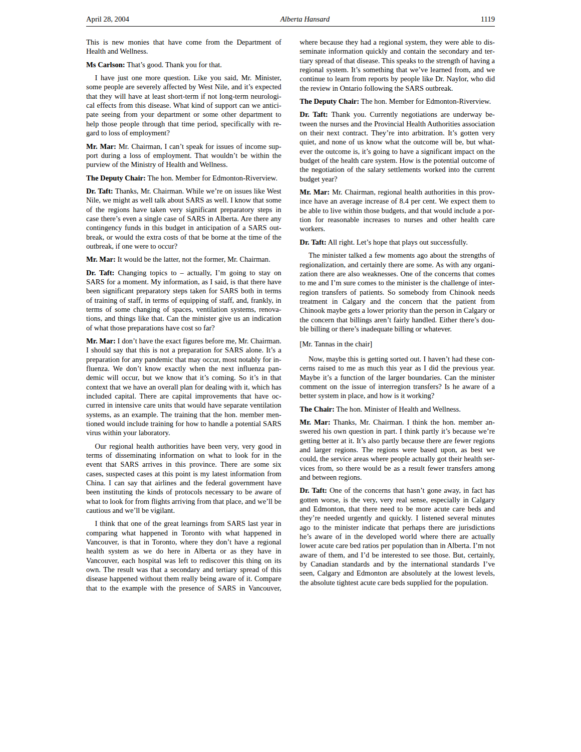April 28, 2004 Alberta Hansard 1119
This is new monies that have come from the Department of Health and Wellness.
Ms Carlson: That’s good. Thank you for that.
I have just one more question. Like you said, Mr. Minister, some people are severely affected by West Nile, and it’s expected that they will have at least short-term if not long-term neurological effects from this disease. What kind of support can we anticipate seeing from your department or some other department to help those people through that time period, specifically with regard to loss of employment?
Mr. Mar: Mr. Chairman, I can’t speak for issues of income support during a loss of employment. That wouldn’t be within the purview of the Ministry of Health and Wellness.
The Deputy Chair: The hon. Member for Edmonton-Riverview.
Dr. Taft: Thanks, Mr. Chairman. While we’re on issues like West Nile, we might as well talk about SARS as well. I know that some of the regions have taken very significant preparatory steps in case there’s even a single case of SARS in Alberta. Are there any contingency funds in this budget in anticipation of a SARS outbreak, or would the extra costs of that be borne at the time of the outbreak, if one were to occur?
Mr. Mar: It would be the latter, not the former, Mr. Chairman.
Dr. Taft: Changing topics to – actually, I’m going to stay on SARS for a moment. My information, as I said, is that there have been significant preparatory steps taken for SARS both in terms of training of staff, in terms of equipping of staff, and, frankly, in terms of some changing of spaces, ventilation systems, renovations, and things like that. Can the minister give us an indication of what those preparations have cost so far?
Mr. Mar: I don’t have the exact figures before me, Mr. Chairman. I should say that this is not a preparation for SARS alone. It’s a preparation for any pandemic that may occur, most notably for influenza. We don’t know exactly when the next influenza pandemic will occur, but we know that it’s coming. So it’s in that context that we have an overall plan for dealing with it, which has included capital. There are capital improvements that have occurred in intensive care units that would have separate ventilation systems, as an example. The training that the hon. member mentioned would include training for how to handle a potential SARS virus within your laboratory.
Our regional health authorities have been very, very good in terms of disseminating information on what to look for in the event that SARS arrives in this province. There are some six cases, suspected cases at this point is my latest information from China. I can say that airlines and the federal government have been instituting the kinds of protocols necessary to be aware of what to look for from flights arriving from that place, and we’ll be cautious and we’ll be vigilant.
I think that one of the great learnings from SARS last year in comparing what happened in Toronto with what happened in Vancouver, is that in Toronto, where they don’t have a regional health system as we do here in Alberta or as they have in Vancouver, each hospital was left to rediscover this thing on its own. The result was that a secondary and tertiary spread of this disease happened without them really being aware of it. Compare that to the example with the presence of SARS in Vancouver, where because they had a regional system, they were able to disseminate information quickly and contain the secondary and tertiary spread of that disease. This speaks to the strength of having a regional system. It’s something that we’ve learned from, and we continue to learn from reports by people like Dr. Naylor, who did the review in Ontario following the SARS outbreak.
The Deputy Chair: The hon. Member for Edmonton-Riverview.
Dr. Taft: Thank you. Currently negotiations are underway between the nurses and the Provincial Health Authorities association on their next contract. They’re into arbitration. It’s gotten very quiet, and none of us know what the outcome will be, but whatever the outcome is, it’s going to have a significant impact on the budget of the health care system. How is the potential outcome of the negotiation of the salary settlements worked into the current budget year?
Mr. Mar: Mr. Chairman, regional health authorities in this province have an average increase of 8.4 per cent. We expect them to be able to live within those budgets, and that would include a portion for reasonable increases to nurses and other health care workers.
Dr. Taft: All right. Let’s hope that plays out successfully.
The minister talked a few moments ago about the strengths of regionalization, and certainly there are some. As with any organization there are also weaknesses. One of the concerns that comes to me and I’m sure comes to the minister is the challenge of interregion transfers of patients. So somebody from Chinook needs treatment in Calgary and the concern that the patient from Chinook maybe gets a lower priority than the person in Calgary or the concern that billings aren’t fairly handled. Either there’s double billing or there’s inadequate billing or whatever.
[Mr. Tannas in the chair]
Now, maybe this is getting sorted out. I haven’t had these concerns raised to me as much this year as I did the previous year. Maybe it’s a function of the larger boundaries. Can the minister comment on the issue of interregion transfers? Is he aware of a better system in place, and how is it working?
The Chair: The hon. Minister of Health and Wellness.
Mr. Mar: Thanks, Mr. Chairman. I think the hon. member answered his own question in part. I think partly it’s because we’re getting better at it. It’s also partly because there are fewer regions and larger regions. The regions were based upon, as best we could, the service areas where people actually got their health services from, so there would be as a result fewer transfers among and between regions.
Dr. Taft: One of the concerns that hasn’t gone away, in fact has gotten worse, is the very, very real sense, especially in Calgary and Edmonton, that there need to be more acute care beds and they’re needed urgently and quickly. I listened several minutes ago to the minister indicate that perhaps there are jurisdictions he’s aware of in the developed world where there are actually lower acute care bed ratios per population than in Alberta. I’m not aware of them, and I’d be interested to see those. But, certainly, by Canadian standards and by the international standards I’ve seen, Calgary and Edmonton are absolutely at the lowest levels, the absolute tightest acute care beds supplied for the population.